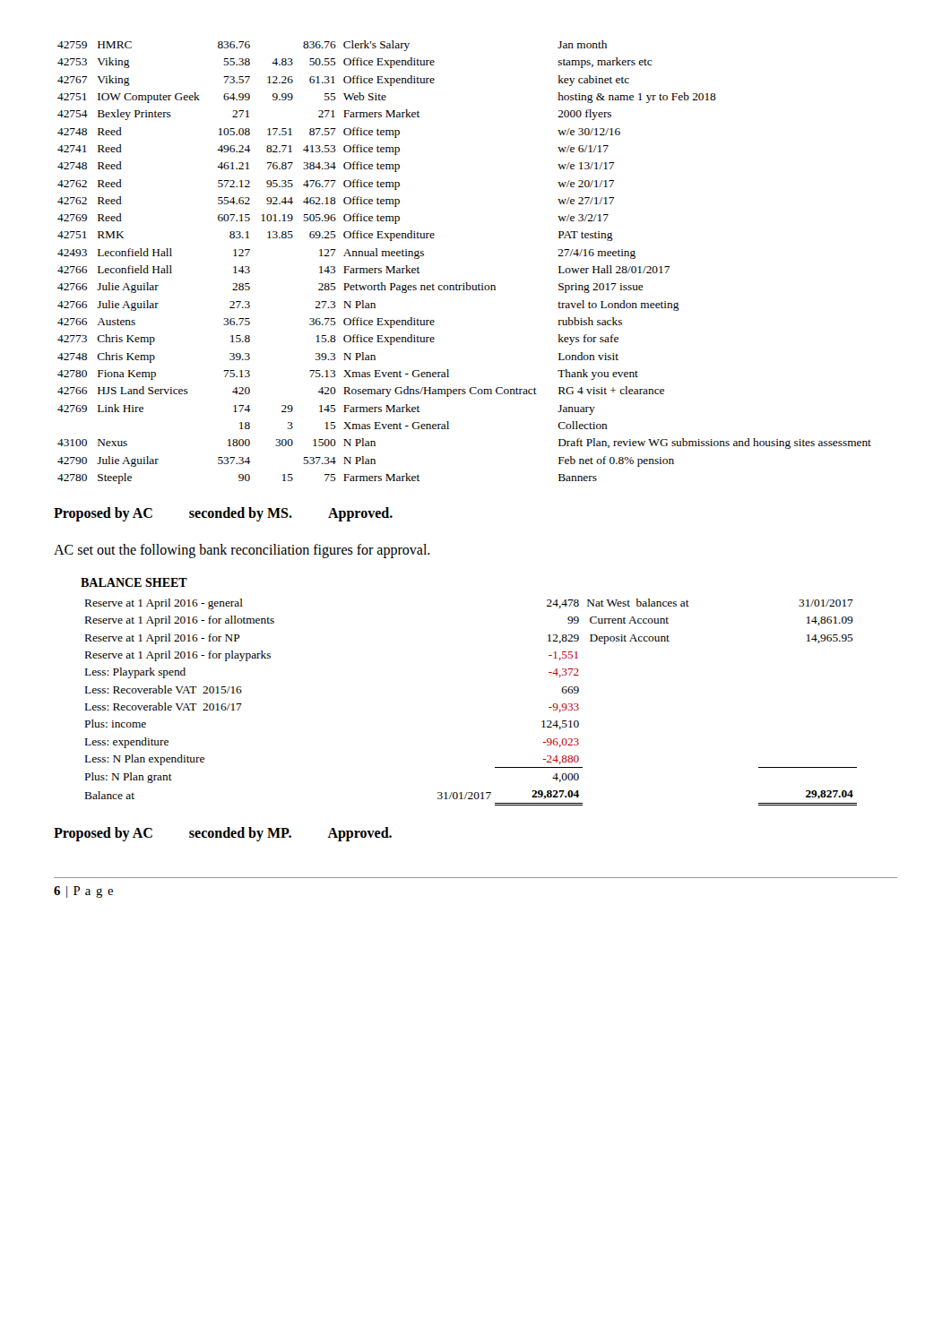| 42759 | HMRC | 836.76 | | 836.76 | Clerk's Salary | Jan month |
| 42753 | Viking | 55.38 | 4.83 | 50.55 | Office Expenditure | stamps, markers etc |
| 42767 | Viking | 73.57 | 12.26 | 61.31 | Office Expenditure | key cabinet etc |
| 42751 | IOW Computer Geek | 64.99 | 9.99 | 55 | Web Site | hosting & name 1 yr to Feb 2018 |
| 42754 | Bexley Printers | 271 | | 271 | Farmers Market | 2000 flyers |
| 42748 | Reed | 105.08 | 17.51 | 87.57 | Office temp | w/e 30/12/16 |
| 42741 | Reed | 496.24 | 82.71 | 413.53 | Office temp | w/e 6/1/17 |
| 42748 | Reed | 461.21 | 76.87 | 384.34 | Office temp | w/e 13/1/17 |
| 42762 | Reed | 572.12 | 95.35 | 476.77 | Office temp | w/e 20/1/17 |
| 42762 | Reed | 554.62 | 92.44 | 462.18 | Office temp | w/e 27/1/17 |
| 42769 | Reed | 607.15 | 101.19 | 505.96 | Office temp | w/e 3/2/17 |
| 42751 | RMK | 83.1 | 13.85 | 69.25 | Office Expenditure | PAT testing |
| 42493 | Leconfield Hall | 127 | | 127 | Annual meetings | 27/4/16 meeting |
| 42766 | Leconfield Hall | 143 | | 143 | Farmers Market | Lower Hall 28/01/2017 |
| 42766 | Julie Aguilar | 285 | | 285 | Petworth Pages net contribution | Spring 2017 issue |
| 42766 | Julie Aguilar | 27.3 | | 27.3 | N Plan | travel to London meeting |
| 42766 | Austens | 36.75 | | 36.75 | Office Expenditure | rubbish sacks |
| 42773 | Chris Kemp | 15.8 | | 15.8 | Office Expenditure | keys for safe |
| 42748 | Chris Kemp | 39.3 | | 39.3 | N Plan | London visit |
| 42780 | Fiona Kemp | 75.13 | | 75.13 | Xmas Event - General | Thank you event |
| 42766 | HJS Land Services | 420 | | 420 | Rosemary Gdns/Hampers Com Contract | RG 4 visit + clearance |
| 42769 | Link Hire | 174 | 29 | 145 | Farmers Market | January |
| | | 18 | 3 | 15 | Xmas Event - General | Collection |
| 43100 | Nexus | 1800 | 300 | 1500 | N Plan | Draft Plan, review WG submissions and housing sites assessment |
| 42790 | Julie Aguilar | 537.34 | | 537.34 | N Plan | Feb net of 0.8% pension |
| 42780 | Steeple | 90 | 15 | 75 | Farmers Market | Banners |
Proposed by AC seconded by MS. Approved.
AC set out the following bank reconciliation figures for approval.
BALANCE SHEET
| Reserve at 1 April 2016 - general | | 24,478 | Nat West balances at | 31/01/2017 |
| Reserve at 1 April 2016 - for allotments | | 99 | Current Account | 14,861.09 |
| Reserve at 1 April 2016 - for NP | | 12,829 | Deposit Account | 14,965.95 |
| Reserve at 1 April 2016 - for playparks | | -1,551 | | |
| Less: Playpark spend | | -4,372 | | |
| Less: Recoverable VAT 2015/16 | | 669 | | |
| Less: Recoverable VAT 2016/17 | | -9,933 | | |
| Plus: income | | 124,510 | | |
| Less: expenditure | | -96,023 | | |
| Less: N Plan expenditure | | -24,880 | | |
| Plus: N Plan grant | | 4,000 | | |
| Balance at | 31/01/2017 | 29,827.04 | | 29,827.04 |
Proposed by AC seconded by MP. Approved.
6 | P a g e